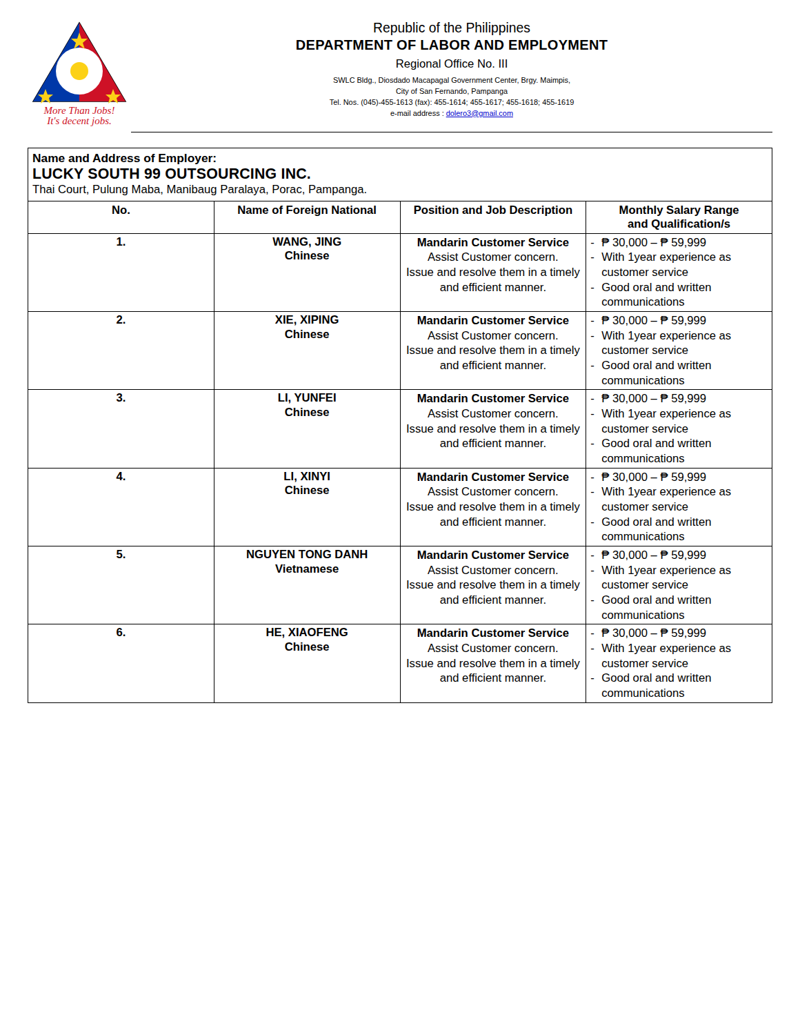More Than Jobs! It's decent jobs.
Republic of the Philippines
DEPARTMENT OF LABOR AND EMPLOYMENT
Regional Office No. III
SWLC Bldg., Diosdado Macapagal Government Center, Brgy. Maimpis,
City of San Fernando, Pampanga
Tel. Nos. (045)-455-1613 (fax): 455-1614; 455-1617; 455-1618; 455-1619
e-mail address : dolero3@gmail.com
| Name and Address of Employer: LUCKY SOUTH 99 OUTSOURCING INC. Thai Court, Pulung Maba, Manibaug Paralaya, Porac, Pampanga. |
| No. | Name of Foreign National | Position and Job Description | Monthly Salary Range and Qualification/s |
| 1. | WANG, JING Chinese | Mandarin Customer Service Assist Customer concern. Issue and resolve them in a timely and efficient manner. | ₱ 30,000 – ₱ 59,999 With 1year experience as customer service Good oral and written communications |
| 2. | XIE, XIPING Chinese | Mandarin Customer Service Assist Customer concern. Issue and resolve them in a timely and efficient manner. | ₱ 30,000 – ₱ 59,999 With 1year experience as customer service Good oral and written communications |
| 3. | LI, YUNFEI Chinese | Mandarin Customer Service Assist Customer concern. Issue and resolve them in a timely and efficient manner. | ₱ 30,000 – ₱ 59,999 With 1year experience as customer service Good oral and written communications |
| 4. | LI, XINYI Chinese | Mandarin Customer Service Assist Customer concern. Issue and resolve them in a timely and efficient manner. | ₱ 30,000 – ₱ 59,999 With 1year experience as customer service Good oral and written communications |
| 5. | NGUYEN TONG DANH Vietnamese | Mandarin Customer Service Assist Customer concern. Issue and resolve them in a timely and efficient manner. | ₱ 30,000 – ₱ 59,999 With 1year experience as customer service Good oral and written communications |
| 6. | HE, XIAOFENG Chinese | Mandarin Customer Service Assist Customer concern. Issue and resolve them in a timely and efficient manner. | ₱ 30,000 – ₱ 59,999 With 1year experience as customer service Good oral and written communications |